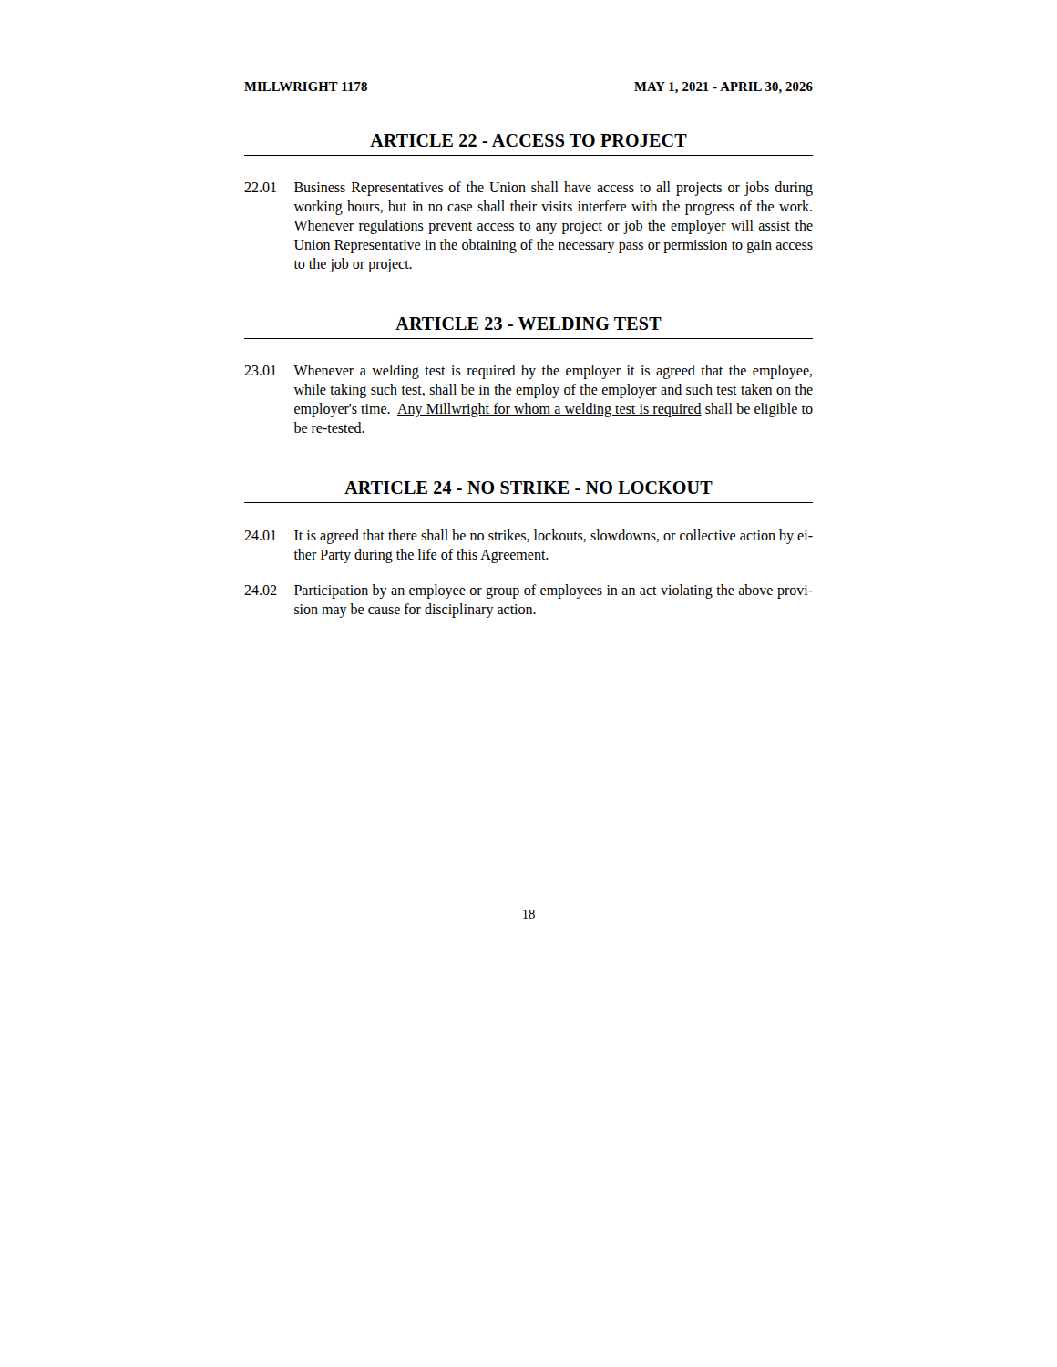MILLWRIGHT 1178 MAY 1, 2021 - APRIL 30, 2026
ARTICLE 22 - ACCESS TO PROJECT
22.01
Business Representatives of the Union shall have access to all projects or jobs during working hours, but in no case shall their visits interfere with the progress of the work. Whenever regulations prevent access to any project or job the employer will assist the Union Representative in the obtaining of the necessary pass or permission to gain access to the job or project.
ARTICLE 23 - WELDING TEST
23.01
Whenever a welding test is required by the employer it is agreed that the employee, while taking such test, shall be in the employ of the employer and such test taken on the employer's time. Any Millwright for whom a welding test is required shall be eligible to be re-tested.
ARTICLE 24 - NO STRIKE - NO LOCKOUT
24.01
It is agreed that there shall be no strikes, lockouts, slowdowns, or collective action by either Party during the life of this Agreement.
24.02
Participation by an employee or group of employees in an act violating the above provision may be cause for disciplinary action.
18